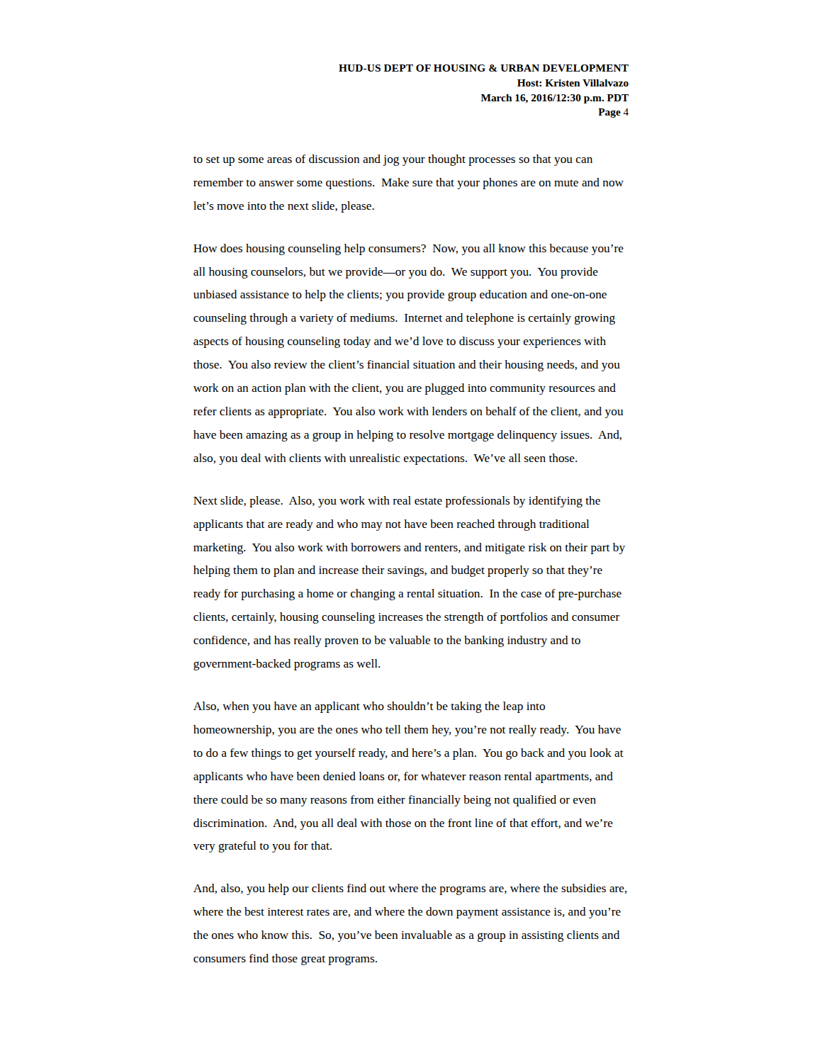HUD-US DEPT OF HOUSING & URBAN DEVELOPMENT
Host: Kristen Villalvazo
March 16, 2016/12:30 p.m. PDT
Page 4
to set up some areas of discussion and jog your thought processes so that you can remember to answer some questions. Make sure that your phones are on mute and now let’s move into the next slide, please.
How does housing counseling help consumers? Now, you all know this because you’re all housing counselors, but we provide—or you do. We support you. You provide unbiased assistance to help the clients; you provide group education and one-on-one counseling through a variety of mediums. Internet and telephone is certainly growing aspects of housing counseling today and we’d love to discuss your experiences with those. You also review the client’s financial situation and their housing needs, and you work on an action plan with the client, you are plugged into community resources and refer clients as appropriate. You also work with lenders on behalf of the client, and you have been amazing as a group in helping to resolve mortgage delinquency issues. And, also, you deal with clients with unrealistic expectations. We’ve all seen those.
Next slide, please. Also, you work with real estate professionals by identifying the applicants that are ready and who may not have been reached through traditional marketing. You also work with borrowers and renters, and mitigate risk on their part by helping them to plan and increase their savings, and budget properly so that they’re ready for purchasing a home or changing a rental situation. In the case of pre-purchase clients, certainly, housing counseling increases the strength of portfolios and consumer confidence, and has really proven to be valuable to the banking industry and to government-backed programs as well.
Also, when you have an applicant who shouldn’t be taking the leap into homeownership, you are the ones who tell them hey, you’re not really ready. You have to do a few things to get yourself ready, and here’s a plan. You go back and you look at applicants who have been denied loans or, for whatever reason rental apartments, and there could be so many reasons from either financially being not qualified or even discrimination. And, you all deal with those on the front line of that effort, and we’re very grateful to you for that.
And, also, you help our clients find out where the programs are, where the subsidies are, where the best interest rates are, and where the down payment assistance is, and you’re the ones who know this. So, you’ve been invaluable as a group in assisting clients and consumers find those great programs.